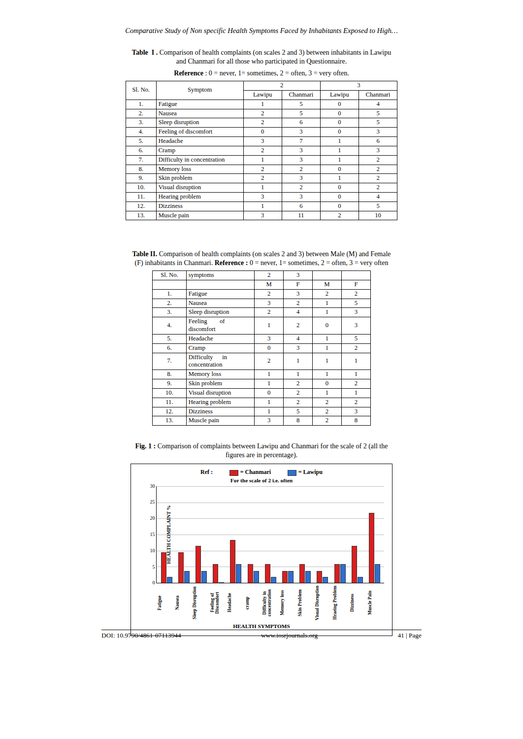Comparative Study of Non specific Health Symptoms Faced by Inhabitants Exposed to High…
Table I . Comparison of health complaints (on scales 2 and 3) between inhabitants in Lawipu and Chanmari for all those who participated in Questionnaire.
Reference : 0 = never, 1= sometimes, 2 = often, 3 = very often.
| Sl. No. | Symptom | 2 | 3 |
| --- | --- | --- | --- |
| Lawipu | Chanmari | Lawipu | Chanmari |
| 1. | Fatigue | 1 | 5 | 0 | 4 |
| 2. | Nausea | 2 | 5 | 0 | 5 |
| 3. | Sleep disruption | 2 | 6 | 0 | 5 |
| 4. | Feeling of discomfort | 0 | 3 | 0 | 3 |
| 5. | Headache | 3 | 7 | 1 | 6 |
| 6. | Cramp | 2 | 3 | 1 | 3 |
| 7. | Difficulty in concentration | 1 | 3 | 1 | 2 |
| 8. | Memory loss | 2 | 2 | 0 | 2 |
| 9. | Skin problem | 2 | 3 | 1 | 2 |
| 10. | Visual disruption | 1 | 2 | 0 | 2 |
| 11. | Hearing problem | 3 | 3 | 0 | 4 |
| 12. | Dizziness | 1 | 6 | 0 | 5 |
| 13. | Muscle pain | 3 | 11 | 2 | 10 |
Table II. Comparison of health complaints (on scales 2 and 3) between Male (M) and Female (F) inhabitants in Chanmari. Reference : 0 = never, 1= sometimes, 2 = often, 3 = very often
| Sl. No. | symptoms | 2 | 3 | | |
| --- | --- | --- | --- | --- | --- |
| | | M | F | M | F |
| 1. | Fatigue | 2 | 3 | 2 | 2 |
| 2. | Nausea | 3 | 2 | 1 | 5 |
| 3. | Sleep disruption | 2 | 4 | 1 | 3 |
| 4. | Feeling of discomfort | 1 | 2 | 0 | 3 |
| 5. | Headache | 3 | 4 | 1 | 5 |
| 6. | Cramp | 0 | 3 | 1 | 2 |
| 7. | Difficulty in concentration | 2 | 1 | 1 | 1 |
| 8. | Memory loss | 1 | 1 | 1 | 1 |
| 9. | Skin problem | 1 | 2 | 0 | 2 |
| 10. | Visual disruption | 0 | 2 | 1 | 1 |
| 11. | Hearing problem | 1 | 2 | 2 | 2 |
| 12. | Dizziness | 1 | 5 | 2 | 3 |
| 13. | Muscle pain | 3 | 8 | 2 | 8 |
Fig. 1 : Comparison of complaints between Lawipu and Chanmari for the scale of 2 (all the figures are in percentage).
Ref : = Chanmari = Lawipu
For the scale of 2 i.e. often
HEALTH COMPLAINT %
30 25 20 15 10 5 0
Fatigue
Nausea
Sleep Disruption
Feeling of Discomfort
Headache
cramp
Difficulty in concentration
Memory loss
Skin Problem
Visual Disruption
Hraeing Problem
Dizziness
Muscle Pain
HEALTH SYMPTOMS
DOI: 10.9790/4861-07113944 www.iosrjournals.org 41 | Page